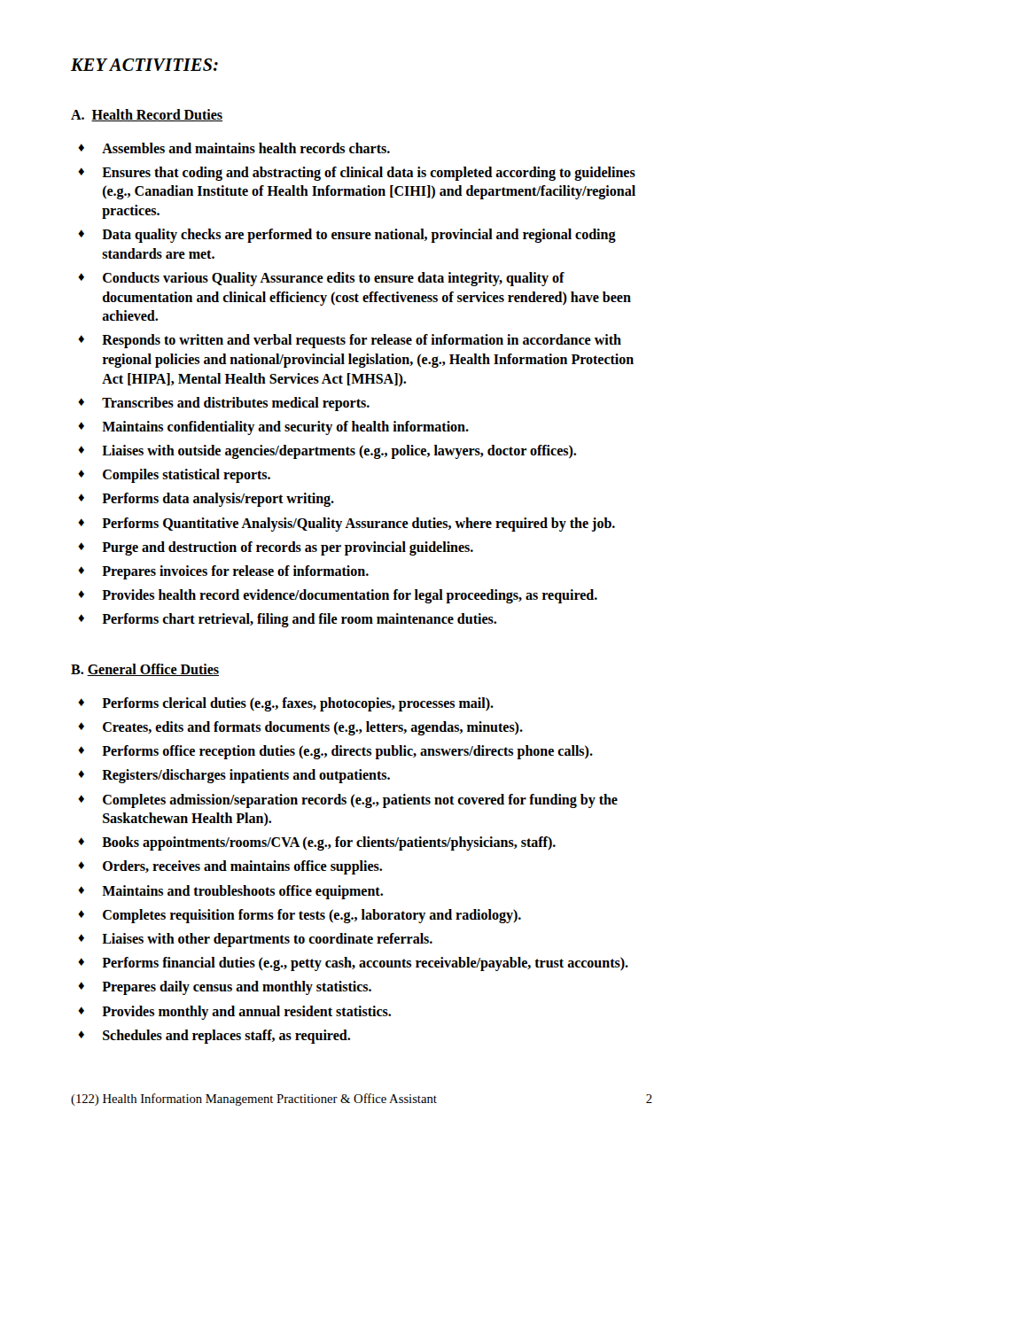KEY ACTIVITIES:
A. Health Record Duties
Assembles and maintains health records charts.
Ensures that coding and abstracting of clinical data is completed according to guidelines (e.g., Canadian Institute of Health Information [CIHI]) and department/facility/regional practices.
Data quality checks are performed to ensure national, provincial and regional coding standards are met.
Conducts various Quality Assurance edits to ensure data integrity, quality of documentation and clinical efficiency (cost effectiveness of services rendered) have been achieved.
Responds to written and verbal requests for release of information in accordance with regional policies and national/provincial legislation, (e.g., Health Information Protection Act [HIPA], Mental Health Services Act [MHSA]).
Transcribes and distributes medical reports.
Maintains confidentiality and security of health information.
Liaises with outside agencies/departments (e.g., police, lawyers, doctor offices).
Compiles statistical reports.
Performs data analysis/report writing.
Performs Quantitative Analysis/Quality Assurance duties, where required by the job.
Purge and destruction of records as per provincial guidelines.
Prepares invoices for release of information.
Provides health record evidence/documentation for legal proceedings, as required.
Performs chart retrieval, filing and file room maintenance duties.
B. General Office Duties
Performs clerical duties (e.g., faxes, photocopies, processes mail).
Creates, edits and formats documents (e.g., letters, agendas, minutes).
Performs office reception duties (e.g., directs public, answers/directs phone calls).
Registers/discharges inpatients and outpatients.
Completes admission/separation records (e.g., patients not covered for funding by the Saskatchewan Health Plan).
Books appointments/rooms/CVA (e.g., for clients/patients/physicians, staff).
Orders, receives and maintains office supplies.
Maintains and troubleshoots office equipment.
Completes requisition forms for tests (e.g., laboratory and radiology).
Liaises with other departments to coordinate referrals.
Performs financial duties (e.g., petty cash, accounts receivable/payable, trust accounts).
Prepares daily census and monthly statistics.
Provides monthly and annual resident statistics.
Schedules and replaces staff, as required.
(122) Health Information Management Practitioner & Office Assistant 2